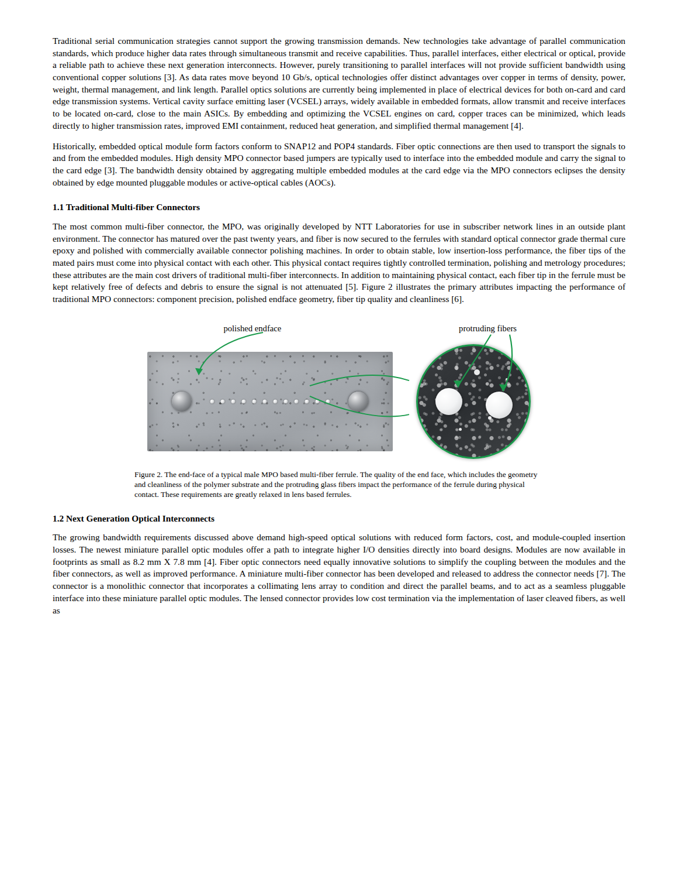Traditional serial communication strategies cannot support the growing transmission demands. New technologies take advantage of parallel communication standards, which produce higher data rates through simultaneous transmit and receive capabilities. Thus, parallel interfaces, either electrical or optical, provide a reliable path to achieve these next generation interconnects. However, purely transitioning to parallel interfaces will not provide sufficient bandwidth using conventional copper solutions [3]. As data rates move beyond 10 Gb/s, optical technologies offer distinct advantages over copper in terms of density, power, weight, thermal management, and link length. Parallel optics solutions are currently being implemented in place of electrical devices for both on-card and card edge transmission systems. Vertical cavity surface emitting laser (VCSEL) arrays, widely available in embedded formats, allow transmit and receive interfaces to be located on-card, close to the main ASICs. By embedding and optimizing the VCSEL engines on card, copper traces can be minimized, which leads directly to higher transmission rates, improved EMI containment, reduced heat generation, and simplified thermal management [4].
Historically, embedded optical module form factors conform to SNAP12 and POP4 standards. Fiber optic connections are then used to transport the signals to and from the embedded modules. High density MPO connector based jumpers are typically used to interface into the embedded module and carry the signal to the card edge [3]. The bandwidth density obtained by aggregating multiple embedded modules at the card edge via the MPO connectors eclipses the density obtained by edge mounted pluggable modules or active-optical cables (AOCs).
1.1 Traditional Multi-fiber Connectors
The most common multi-fiber connector, the MPO, was originally developed by NTT Laboratories for use in subscriber network lines in an outside plant environment. The connector has matured over the past twenty years, and fiber is now secured to the ferrules with standard optical connector grade thermal cure epoxy and polished with commercially available connector polishing machines. In order to obtain stable, low insertion-loss performance, the fiber tips of the mated pairs must come into physical contact with each other. This physical contact requires tightly controlled termination, polishing and metrology procedures; these attributes are the main cost drivers of traditional multi-fiber interconnects. In addition to maintaining physical contact, each fiber tip in the ferrule must be kept relatively free of defects and debris to ensure the signal is not attenuated [5]. Figure 2 illustrates the primary attributes impacting the performance of traditional MPO connectors: component precision, polished endface geometry, fiber tip quality and cleanliness [6].
polished endface protruding fibers
Figure 2. The end-face of a typical male MPO based multi-fiber ferrule. The quality of the end face, which includes the geometry and cleanliness of the polymer substrate and the protruding glass fibers impact the performance of the ferrule during physical contact. These requirements are greatly relaxed in lens based ferrules.
1.2 Next Generation Optical Interconnects
The growing bandwidth requirements discussed above demand high-speed optical solutions with reduced form factors, cost, and module-coupled insertion losses. The newest miniature parallel optic modules offer a path to integrate higher I/O densities directly into board designs. Modules are now available in footprints as small as 8.2 mm X 7.8 mm [4]. Fiber optic connectors need equally innovative solutions to simplify the coupling between the modules and the fiber connectors, as well as improved performance. A miniature multi-fiber connector has been developed and released to address the connector needs [7]. The connector is a monolithic connector that incorporates a collimating lens array to condition and direct the parallel beams, and to act as a seamless pluggable interface into these miniature parallel optic modules. The lensed connector provides low cost termination via the implementation of laser cleaved fibers, as well as